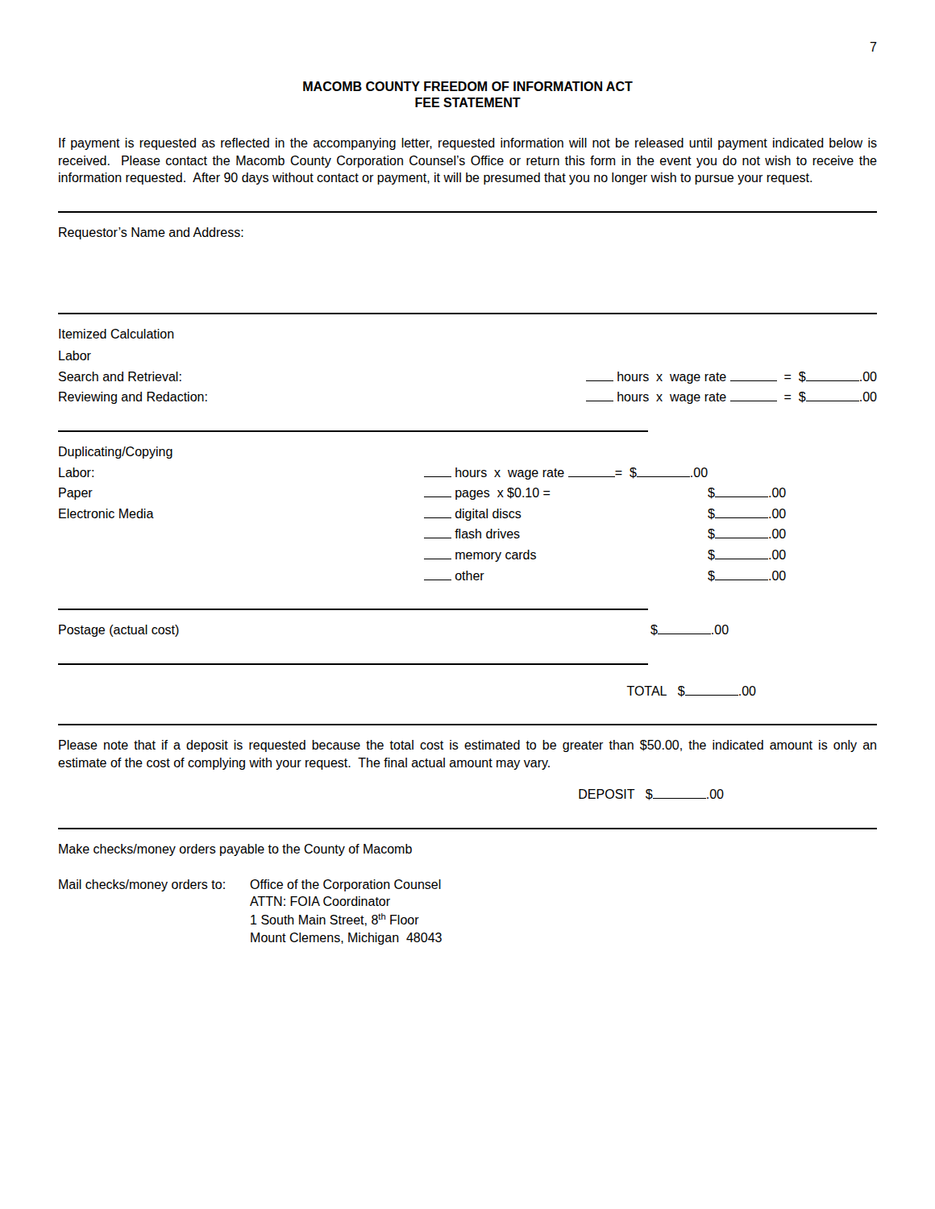7
MACOMB COUNTY FREEDOM OF INFORMATION ACT FEE STATEMENT
If payment is requested as reflected in the accompanying letter, requested information will not be released until payment indicated below is received. Please contact the Macomb County Corporation Counsel’s Office or return this form in the event you do not wish to receive the information requested. After 90 days without contact or payment, it will be presumed that you no longer wish to pursue your request.
Requestor’s Name and Address:
Itemized Calculation
| Labor | | |
| Search and Retrieval: | hours x wage rate = $ .00 | |
| Reviewing and Redaction: | hours x wage rate = $ .00 | |
| Duplicating/Copying | | |
| Labor: | hours x wage rate = $ .00 | |
| Paper | pages x $0.10 = | $ .00 |
| Electronic Media | digital discs | $ .00 |
| | flash drives | $ .00 |
| | memory cards | $ .00 |
| | other | $ .00 |
| Postage (actual cost) | | $ .00 |
TOTAL $ .00
Please note that if a deposit is requested because the total cost is estimated to be greater than $50.00, the indicated amount is only an estimate of the cost of complying with your request. The final actual amount may vary.
DEPOSIT $ .00
Make checks/money orders payable to the County of Macomb
| Mail checks/money orders to: | Office of the Corporation Counsel ATTN: FOIA Coordinator 1 South Main Street, 8 th Floor Mount Clemens, Michigan 48043 |